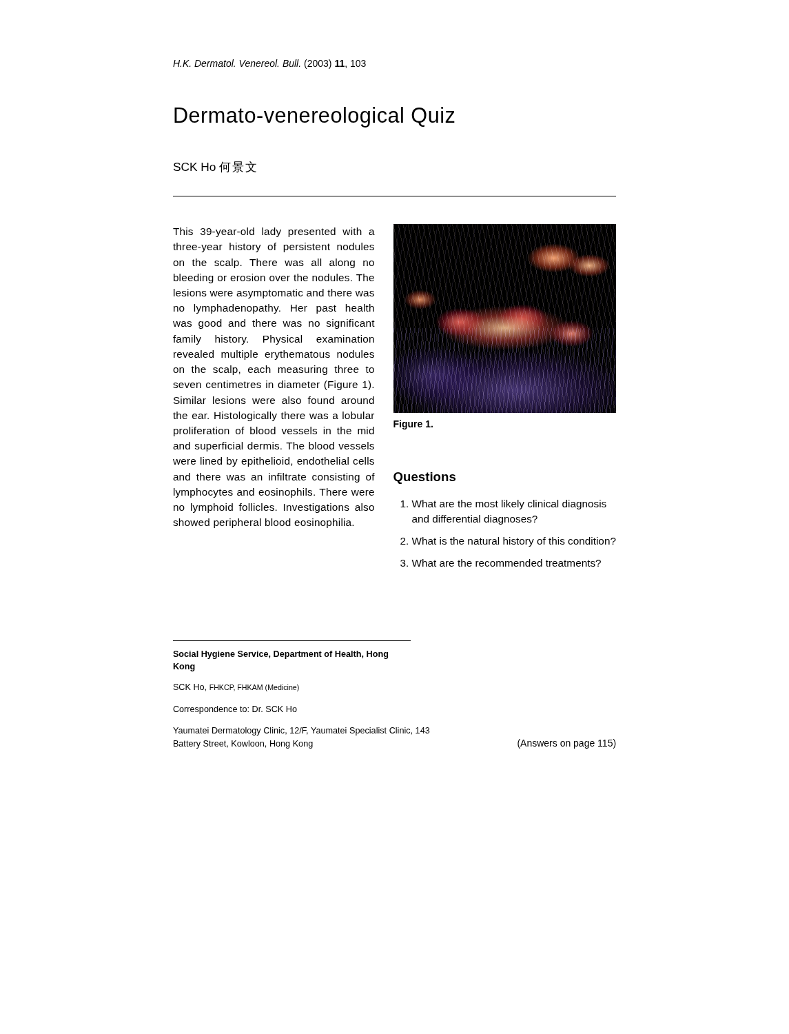H.K. Dermatol. Venereol. Bull. (2003) 11, 103
Dermato-venereological Quiz
SCK Ho 何景文
This 39-year-old lady presented with a three-year history of persistent nodules on the scalp. There was all along no bleeding or erosion over the nodules. The lesions were asymptomatic and there was no lymphadenopathy. Her past health was good and there was no significant family history. Physical examination revealed multiple erythematous nodules on the scalp, each measuring three to seven centimetres in diameter (Figure 1). Similar lesions were also found around the ear. Histologically there was a lobular proliferation of blood vessels in the mid and superficial dermis. The blood vessels were lined by epithelioid, endothelial cells and there was an infiltrate consisting of lymphocytes and eosinophils. There were no lymphoid follicles. Investigations also showed peripheral blood eosinophilia.
Figure 1.
Questions
What are the most likely clinical diagnosis and differential diagnoses?
What is the natural history of this condition?
What are the recommended treatments?
Social Hygiene Service, Department of Health, Hong Kong
SCK Ho, FHKCP, FHKAM (Medicine)
Correspondence to: Dr. SCK Ho
Yaumatei Dermatology Clinic, 12/F, Yaumatei Specialist Clinic, 143 Battery Street, Kowloon, Hong Kong
(Answers on page 115)